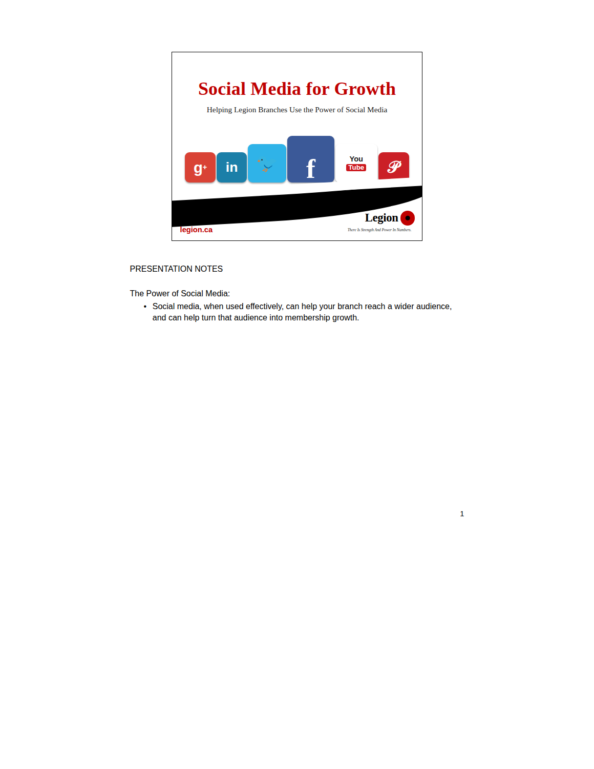Social Media for Growth
Helping Legion Branches Use the Power of Social Media
g+
in
🐦
f
You Tube
𝒫
legion.ca There Is Strength And Power In Numbers.
Legion
PRESENTATION NOTES
The Power of Social Media:
Social media, when used effectively, can help your branch reach a wider audience, and can help turn that audience into membership growth.
1